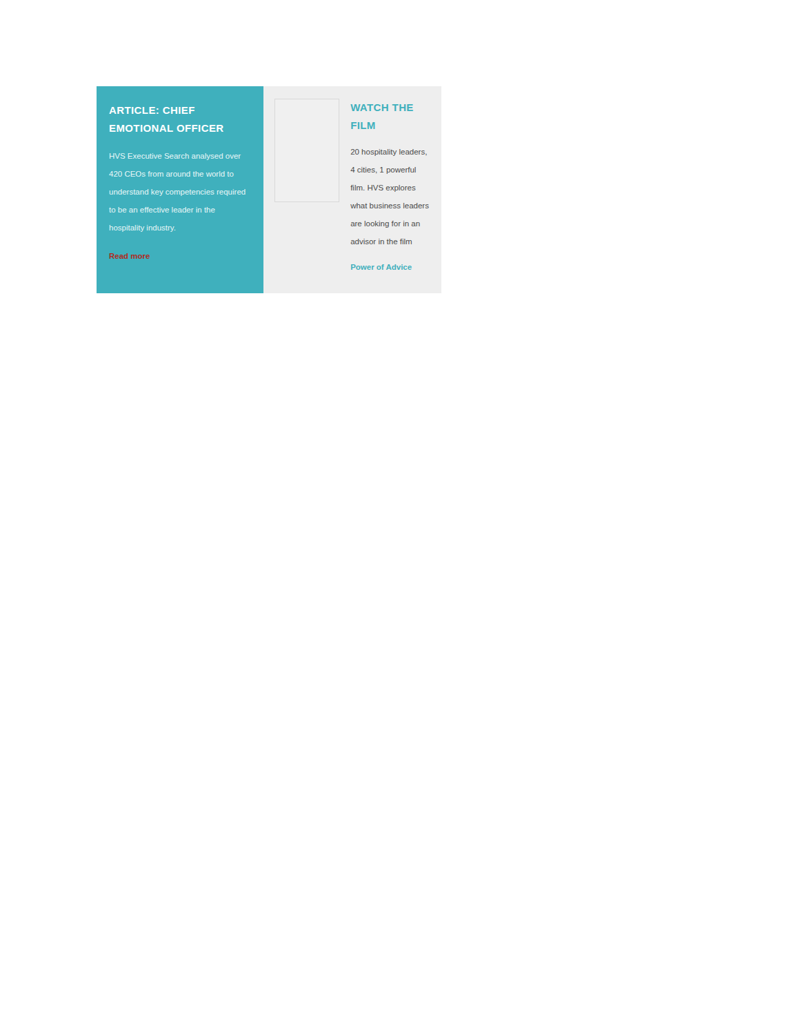| Article: Chief Emotional Officer HVS Executive Search analysed over 420 CEOs from around the world to understand key competencies required to be an effective leader in the hospitality industry. Read more | / / Watch the film 20 hospitality leaders, 4 cities, 1 powerful film. HVS explores what business leaders are looking for in an advisor in the film Power of Advice / |